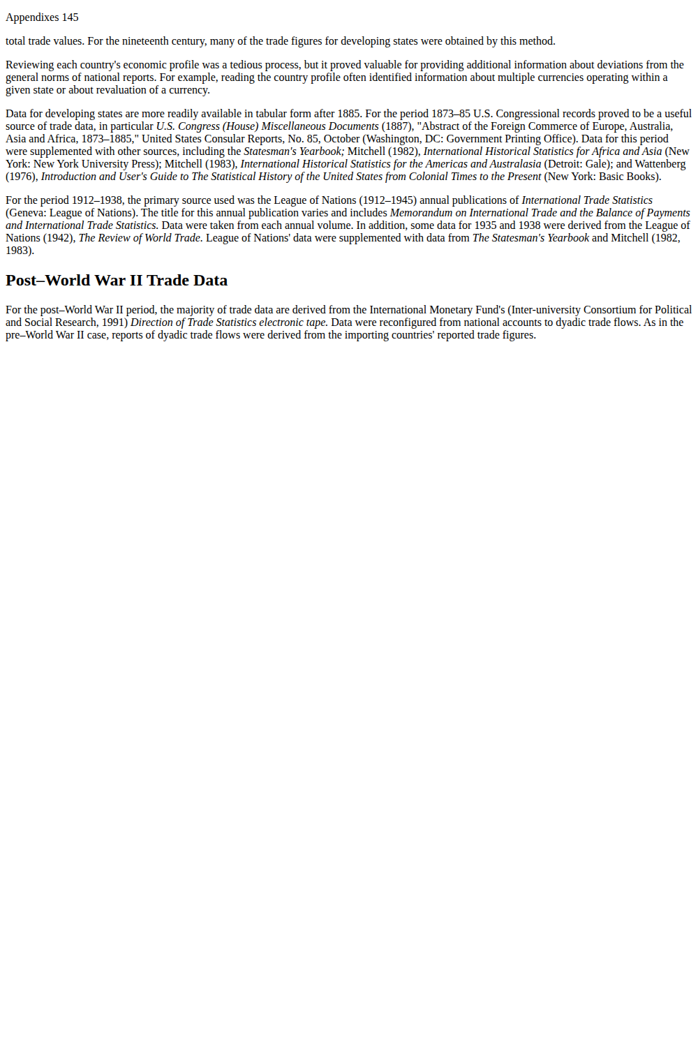Appendixes 145
total trade values. For the nineteenth century, many of the trade figures for developing states were obtained by this method.
Reviewing each country's economic profile was a tedious process, but it proved valuable for providing additional information about deviations from the general norms of national reports. For example, reading the country profile often identified information about multiple currencies operating within a given state or about revaluation of a currency.
Data for developing states are more readily available in tabular form after 1885. For the period 1873–85 U.S. Congressional records proved to be a useful source of trade data, in particular U.S. Congress (House) Miscellaneous Documents (1887), "Abstract of the Foreign Commerce of Europe, Australia, Asia and Africa, 1873–1885," United States Consular Reports, No. 85, October (Washington, DC: Government Printing Office). Data for this period were supplemented with other sources, including the Statesman's Yearbook; Mitchell (1982), International Historical Statistics for Africa and Asia (New York: New York University Press); Mitchell (1983), International Historical Statistics for the Americas and Australasia (Detroit: Gale); and Wattenberg (1976), Introduction and User's Guide to The Statistical History of the United States from Colonial Times to the Present (New York: Basic Books).
For the period 1912–1938, the primary source used was the League of Nations (1912–1945) annual publications of International Trade Statistics (Geneva: League of Nations). The title for this annual publication varies and includes Memorandum on International Trade and the Balance of Payments and International Trade Statistics. Data were taken from each annual volume. In addition, some data for 1935 and 1938 were derived from the League of Nations (1942), The Review of World Trade. League of Nations' data were supplemented with data from The Statesman's Yearbook and Mitchell (1982, 1983).
Post–World War II Trade Data
For the post–World War II period, the majority of trade data are derived from the International Monetary Fund's (Inter-university Consortium for Political and Social Research, 1991) Direction of Trade Statistics electronic tape. Data were reconfigured from national accounts to dyadic trade flows. As in the pre–World War II case, reports of dyadic trade flows were derived from the importing countries' reported trade figures.